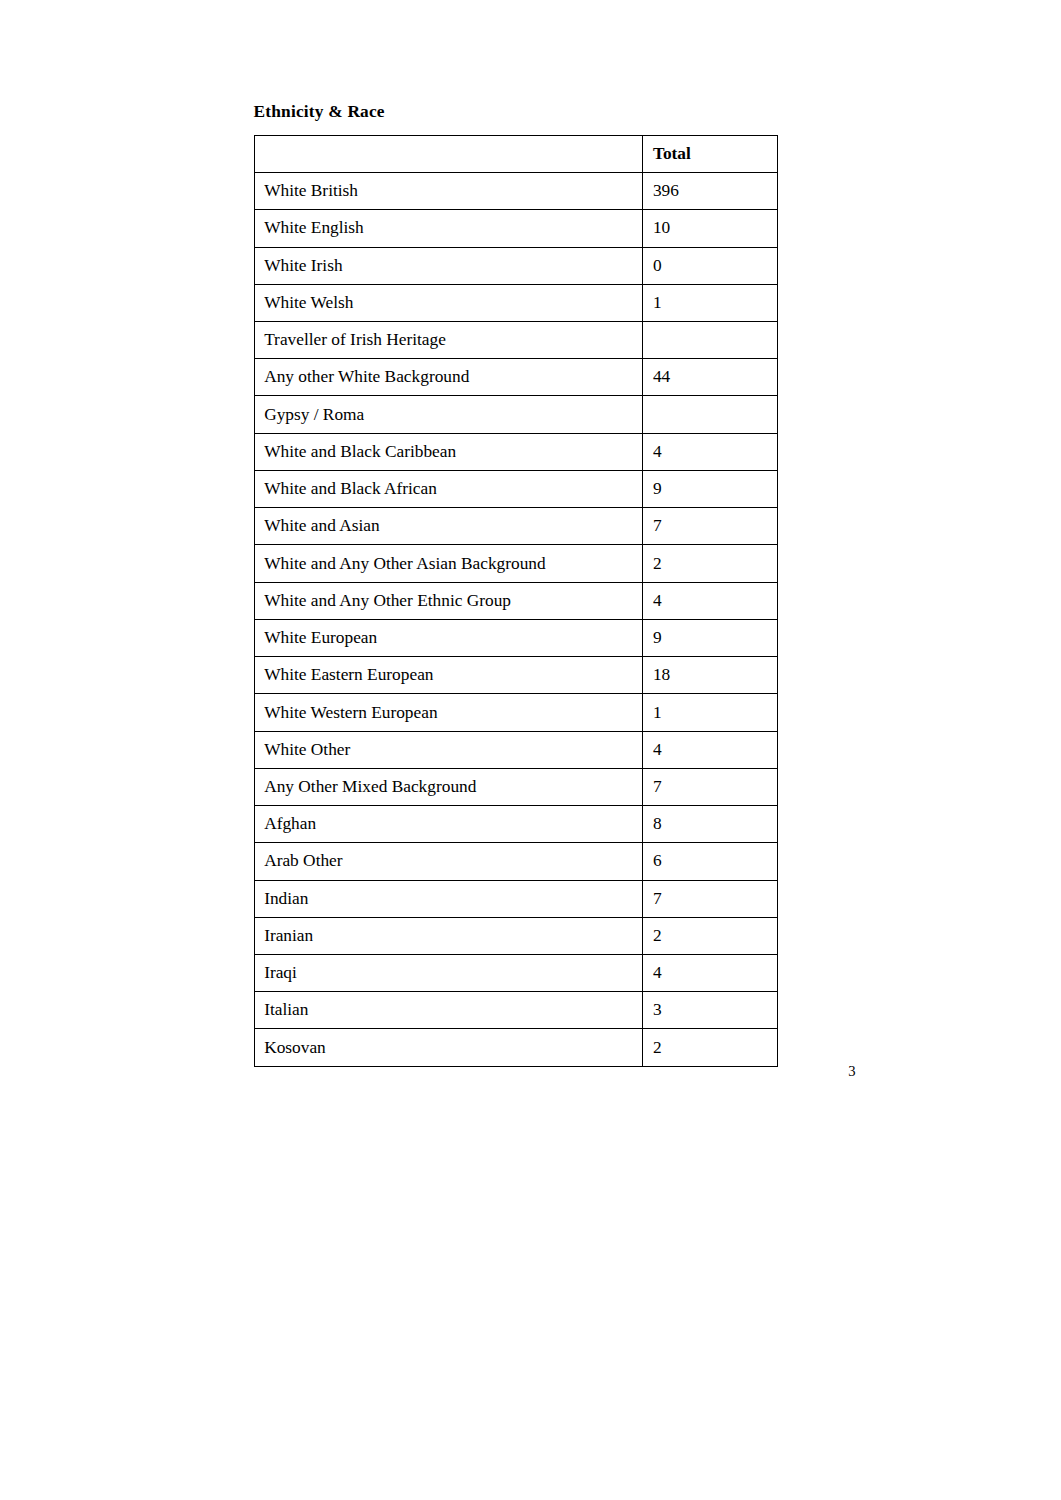Ethnicity & Race
| | Total |
| White British | 396 |
| White English | 10 |
| White Irish | 0 |
| White Welsh | 1 |
| Traveller of Irish Heritage | |
| Any other White Background | 44 |
| Gypsy / Roma | |
| White and Black Caribbean | 4 |
| White and Black African | 9 |
| White and Asian | 7 |
| White and Any Other Asian Background | 2 |
| White and Any Other Ethnic Group | 4 |
| White European | 9 |
| White Eastern European | 18 |
| White Western European | 1 |
| White Other | 4 |
| Any Other Mixed Background | 7 |
| Afghan | 8 |
| Arab Other | 6 |
| Indian | 7 |
| Iranian | 2 |
| Iraqi | 4 |
| Italian | 3 |
| Kosovan | 2 |
3